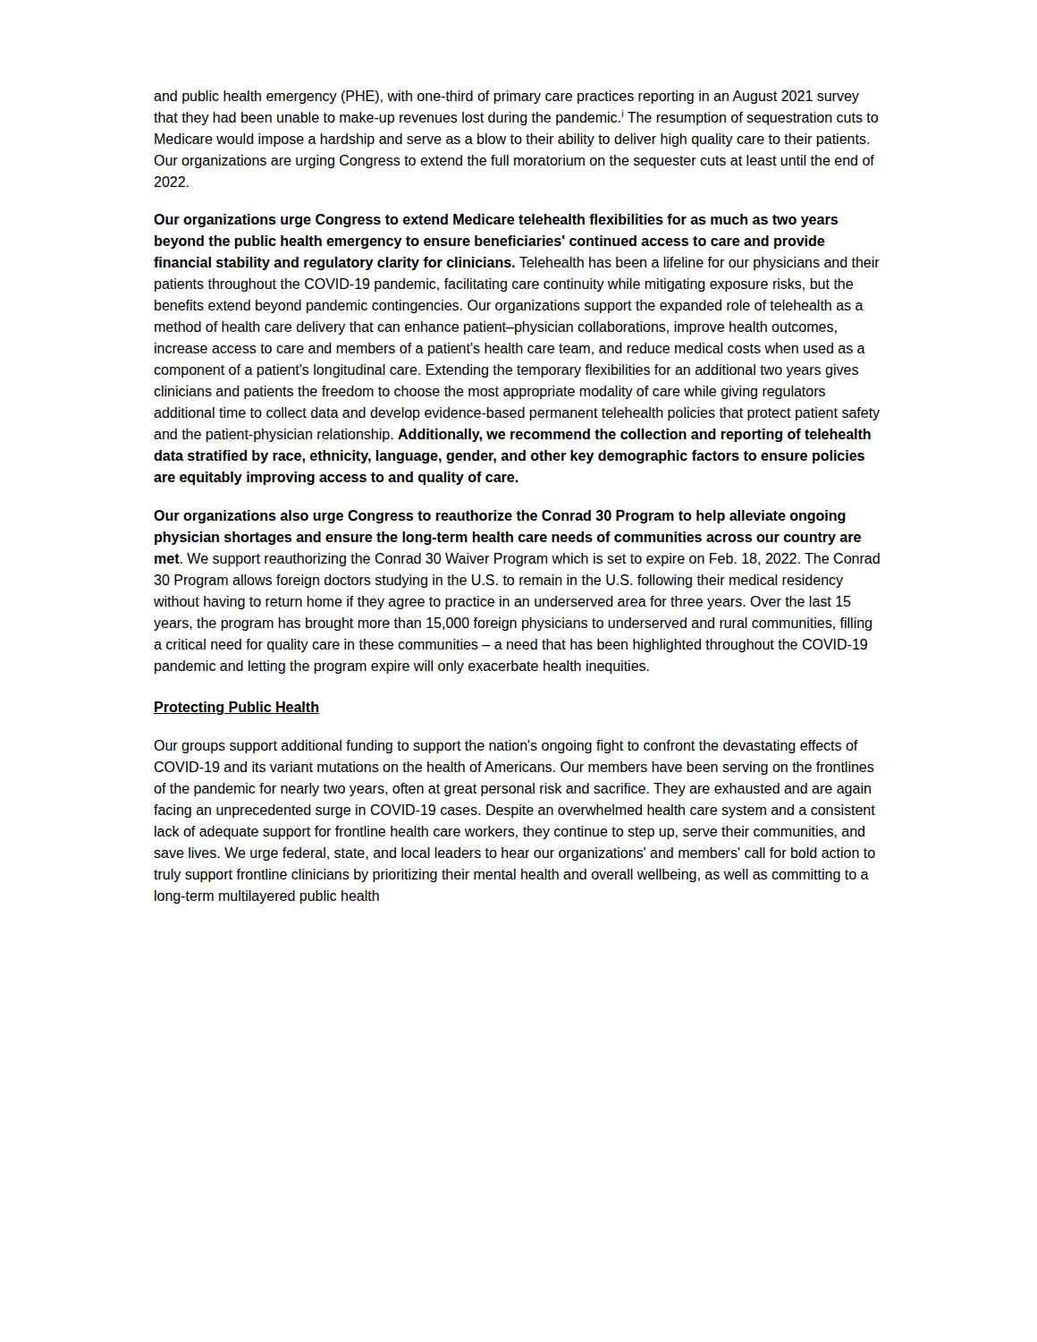and public health emergency (PHE), with one-third of primary care practices reporting in an August 2021 survey that they had been unable to make-up revenues lost during the pandemic.i The resumption of sequestration cuts to Medicare would impose a hardship and serve as a blow to their ability to deliver high quality care to their patients. Our organizations are urging Congress to extend the full moratorium on the sequester cuts at least until the end of 2022.
Our organizations urge Congress to extend Medicare telehealth flexibilities for as much as two years beyond the public health emergency to ensure beneficiaries' continued access to care and provide financial stability and regulatory clarity for clinicians. Telehealth has been a lifeline for our physicians and their patients throughout the COVID-19 pandemic, facilitating care continuity while mitigating exposure risks, but the benefits extend beyond pandemic contingencies. Our organizations support the expanded role of telehealth as a method of health care delivery that can enhance patient–physician collaborations, improve health outcomes, increase access to care and members of a patient's health care team, and reduce medical costs when used as a component of a patient's longitudinal care. Extending the temporary flexibilities for an additional two years gives clinicians and patients the freedom to choose the most appropriate modality of care while giving regulators additional time to collect data and develop evidence-based permanent telehealth policies that protect patient safety and the patient-physician relationship. Additionally, we recommend the collection and reporting of telehealth data stratified by race, ethnicity, language, gender, and other key demographic factors to ensure policies are equitably improving access to and quality of care.
Our organizations also urge Congress to reauthorize the Conrad 30 Program to help alleviate ongoing physician shortages and ensure the long-term health care needs of communities across our country are met. We support reauthorizing the Conrad 30 Waiver Program which is set to expire on Feb. 18, 2022. The Conrad 30 Program allows foreign doctors studying in the U.S. to remain in the U.S. following their medical residency without having to return home if they agree to practice in an underserved area for three years. Over the last 15 years, the program has brought more than 15,000 foreign physicians to underserved and rural communities, filling a critical need for quality care in these communities – a need that has been highlighted throughout the COVID-19 pandemic and letting the program expire will only exacerbate health inequities.
Protecting Public Health
Our groups support additional funding to support the nation's ongoing fight to confront the devastating effects of COVID-19 and its variant mutations on the health of Americans. Our members have been serving on the frontlines of the pandemic for nearly two years, often at great personal risk and sacrifice. They are exhausted and are again facing an unprecedented surge in COVID-19 cases. Despite an overwhelmed health care system and a consistent lack of adequate support for frontline health care workers, they continue to step up, serve their communities, and save lives. We urge federal, state, and local leaders to hear our organizations' and members' call for bold action to truly support frontline clinicians by prioritizing their mental health and overall wellbeing, as well as committing to a long-term multilayered public health